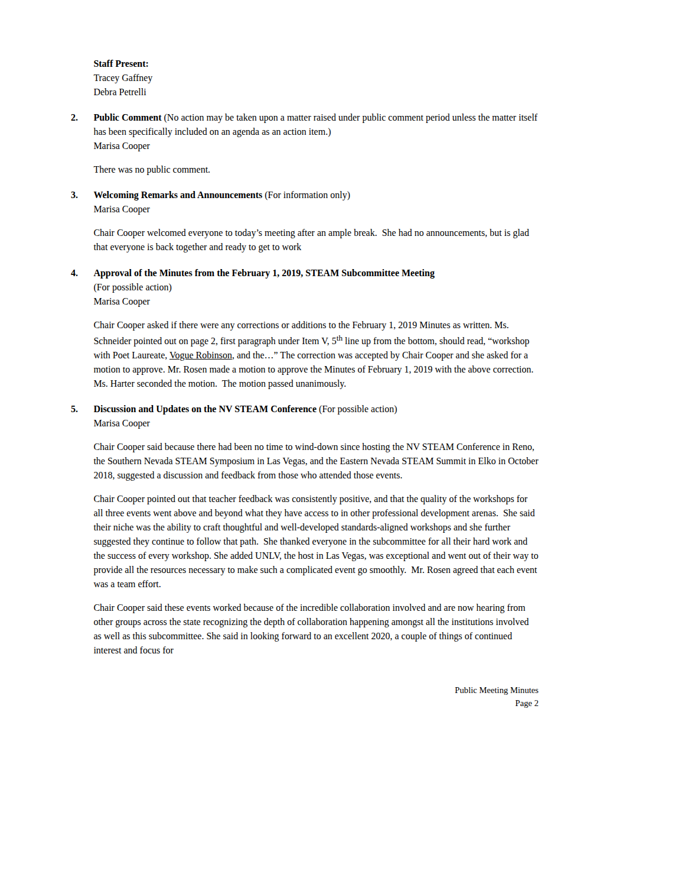Staff Present:
Tracey Gaffney
Debra Petrelli
2.
Public Comment (No action may be taken upon a matter raised under public comment period unless the matter itself has been specifically included on an agenda as an action item.)
Marisa Cooper
There was no public comment.
3.
Welcoming Remarks and Announcements (For information only)
Marisa Cooper
Chair Cooper welcomed everyone to today’s meeting after an ample break. She had no announcements, but is glad that everyone is back together and ready to get to work
4.
Approval of the Minutes from the February 1, 2019, STEAM Subcommittee Meeting
(For possible action)
Marisa Cooper
Chair Cooper asked if there were any corrections or additions to the February 1, 2019 Minutes as written. Ms. Schneider pointed out on page 2, first paragraph under Item V, 5th line up from the bottom, should read, “workshop with Poet Laureate, Vogue Robinson, and the…” The correction was accepted by Chair Cooper and she asked for a motion to approve. Mr. Rosen made a motion to approve the Minutes of February 1, 2019 with the above correction. Ms. Harter seconded the motion. The motion passed unanimously.
5.
Discussion and Updates on the NV STEAM Conference (For possible action)
Marisa Cooper
Chair Cooper said because there had been no time to wind-down since hosting the NV STEAM Conference in Reno, the Southern Nevada STEAM Symposium in Las Vegas, and the Eastern Nevada STEAM Summit in Elko in October 2018, suggested a discussion and feedback from those who attended those events.
Chair Cooper pointed out that teacher feedback was consistently positive, and that the quality of the workshops for all three events went above and beyond what they have access to in other professional development arenas. She said their niche was the ability to craft thoughtful and well-developed standards-aligned workshops and she further suggested they continue to follow that path. She thanked everyone in the subcommittee for all their hard work and the success of every workshop. She added UNLV, the host in Las Vegas, was exceptional and went out of their way to provide all the resources necessary to make such a complicated event go smoothly. Mr. Rosen agreed that each event was a team effort.
Chair Cooper said these events worked because of the incredible collaboration involved and are now hearing from other groups across the state recognizing the depth of collaboration happening amongst all the institutions involved as well as this subcommittee. She said in looking forward to an excellent 2020, a couple of things of continued interest and focus for
Public Meeting Minutes
Page 2